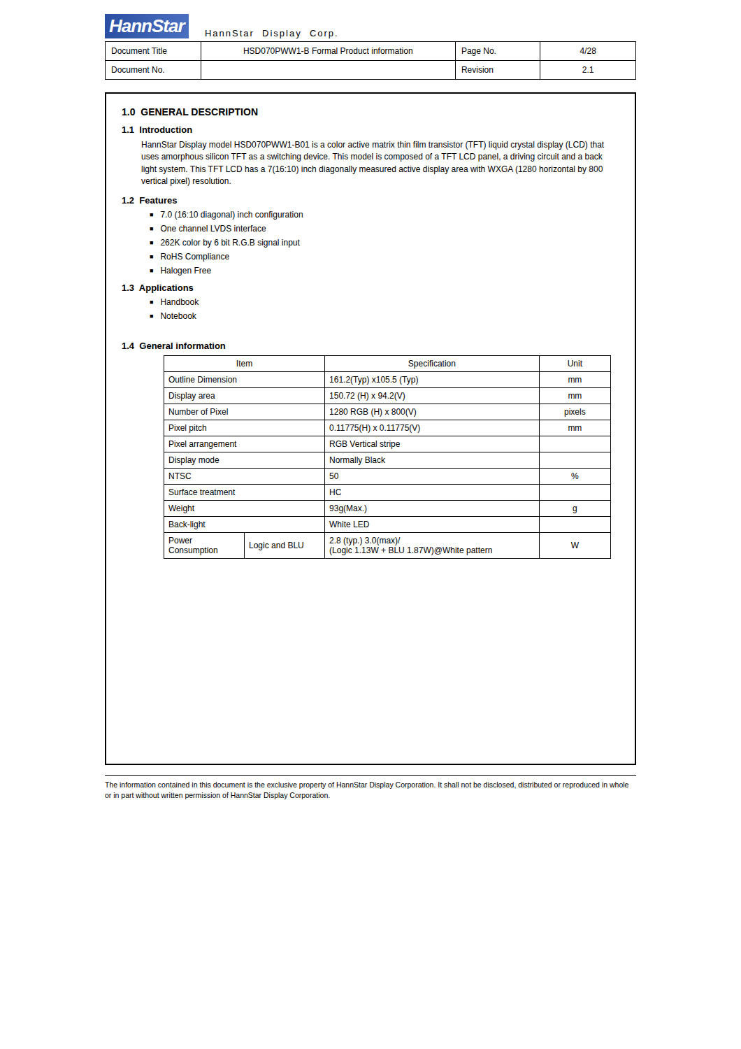HannStar HannStar Display Corp.
| Document Title | HSD070PWW1-B Formal Product information | Page No. | 4/28 |
| Document No. | | Revision | 2.1 |
1.0 GENERAL DESCRIPTION
1.1 Introduction
HannStar Display model HSD070PWW1-B01 is a color active matrix thin film transistor (TFT) liquid crystal display (LCD) that uses amorphous silicon TFT as a switching device. This model is composed of a TFT LCD panel, a driving circuit and a back light system. This TFT LCD has a 7(16:10) inch diagonally measured active display area with WXGA (1280 horizontal by 800 vertical pixel) resolution.
1.2 Features
7.0 (16:10 diagonal) inch configuration
One channel LVDS interface
262K color by 6 bit R.G.B signal input
RoHS Compliance
Halogen Free
1.3 Applications
Handbook
Notebook
1.4 General information
| Item | Specification | Unit |
| --- | --- | --- |
| Outline Dimension | 161.2(Typ) x105.5 (Typ) | mm |
| Display area | 150.72 (H) x 94.2(V) | mm |
| Number of Pixel | 1280 RGB (H) x 800(V) | pixels |
| Pixel pitch | 0.11775(H) x 0.11775(V) | mm |
| Pixel arrangement | RGB Vertical stripe | |
| Display mode | Normally Black | |
| NTSC | 50 | % |
| Surface treatment | HC | |
| Weight | 93g(Max.) | g |
| Back-light | White LED | |
| / Power Consumption / Logic and BLU / | 2.8 (typ.) 3.0(max)/ (Logic 1.13W + BLU 1.87W)@White pattern | W |
The information contained in this document is the exclusive property of HannStar Display Corporation. It shall not be disclosed, distributed or reproduced in whole or in part without written permission of HannStar Display Corporation.